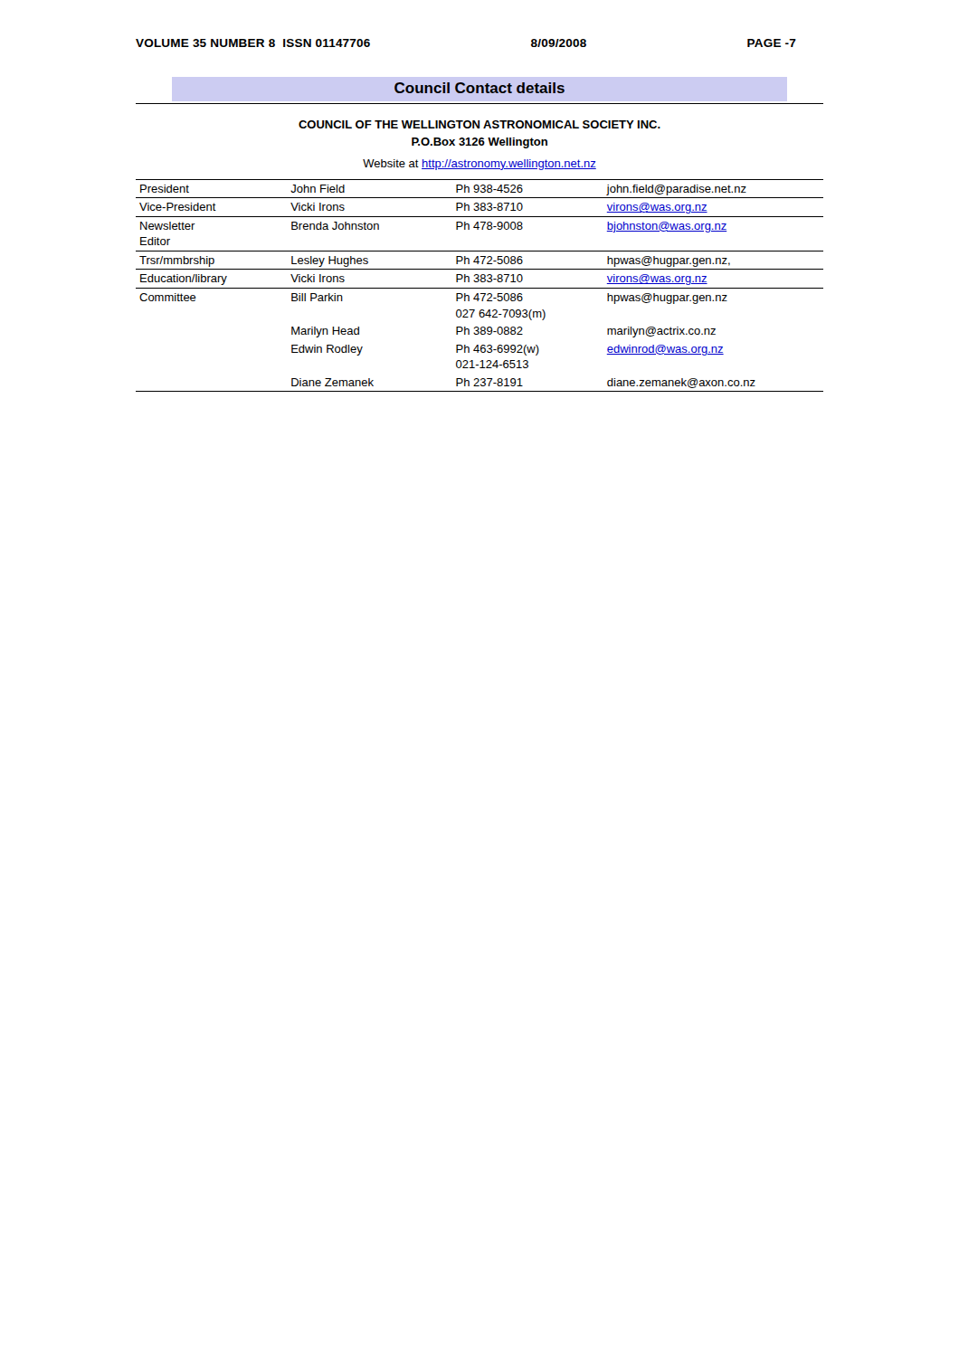VOLUME 35 NUMBER 8 ISSN 01147706 8/09/2008 PAGE -7
Council Contact details
COUNCIL OF THE WELLINGTON ASTRONOMICAL SOCIETY INC.
P.O.Box 3126 Wellington
Website at http://astronomy.wellington.net.nz
| President | John Field | Ph 938-4526 | john.field@paradise.net.nz |
| Vice-President | Vicki Irons | Ph 383-8710 | virons@was.org.nz |
| Newsletter Editor | Brenda Johnston | Ph 478-9008 | bjohnston@was.org.nz |
| Trsr/mmbrship | Lesley Hughes | Ph 472-5086 | hpwas@hugpar.gen.nz, |
| Education/library | Vicki Irons | Ph 383-8710 | virons@was.org.nz |
| Committee | Bill Parkin | Ph 472-5086 027 642-7093(m) | hpwas@hugpar.gen.nz |
| | Marilyn Head | Ph 389-0882 | marilyn@actrix.co.nz |
| | Edwin Rodley | Ph 463-6992(w) 021-124-6513 | edwinrod@was.org.nz |
| | Diane Zemanek | Ph 237-8191 | diane.zemanek@axon.co.nz |